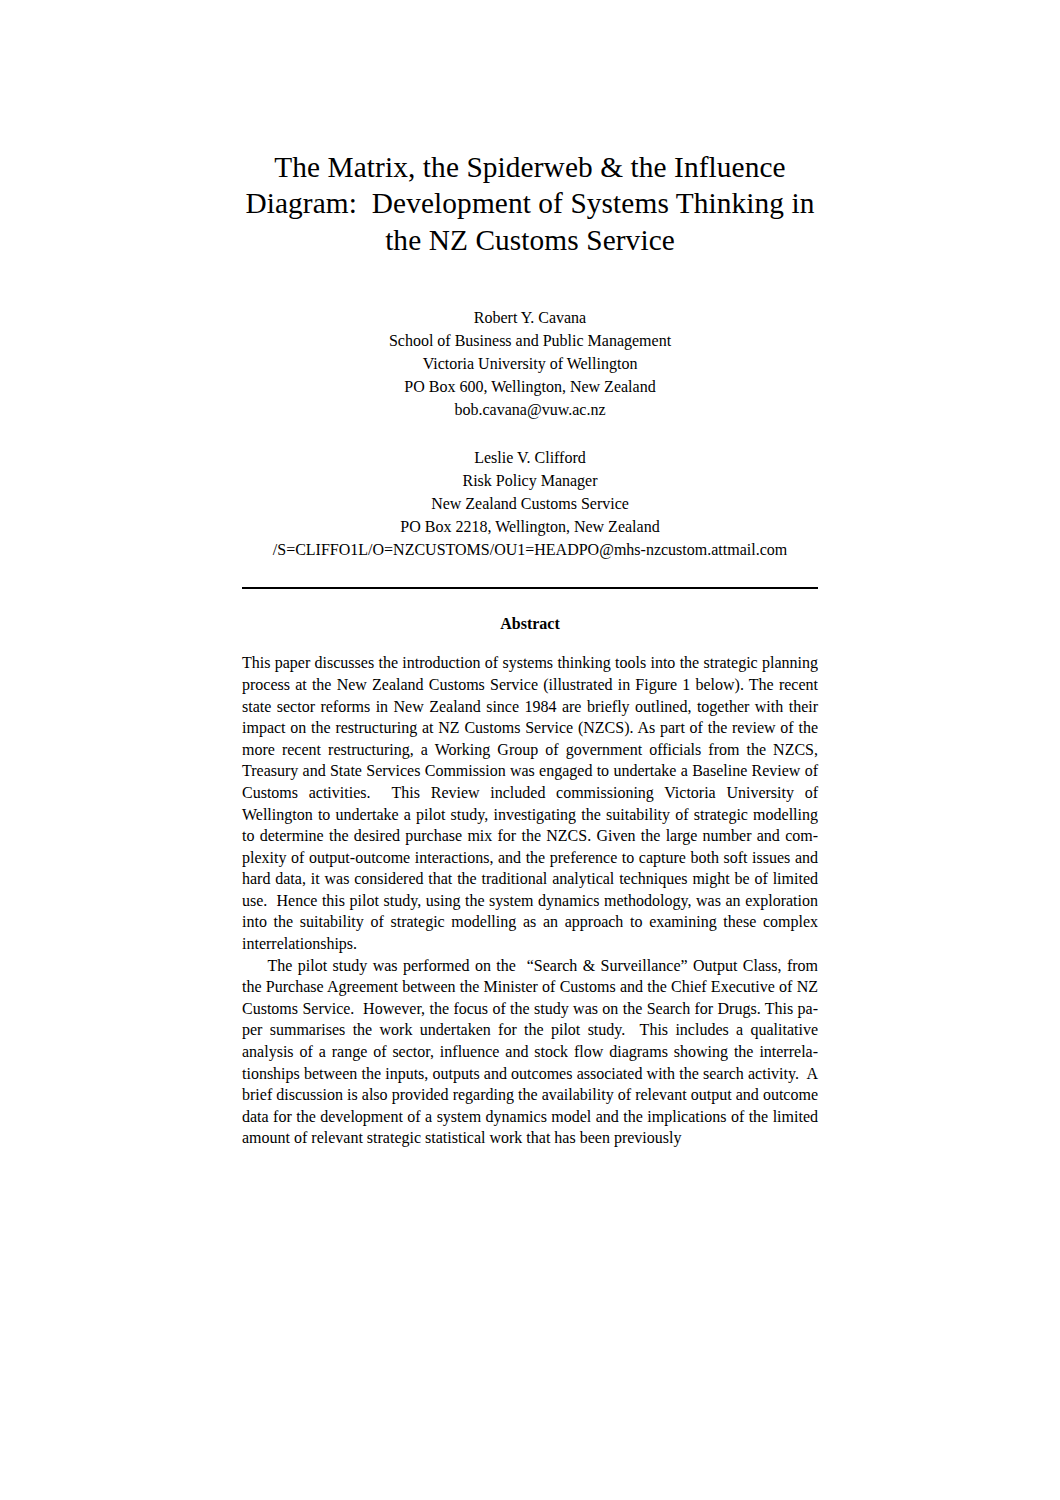The Matrix, the Spiderweb & the Influence Diagram: Development of Systems Thinking in the NZ Customs Service
Robert Y. Cavana
School of Business and Public Management
Victoria University of Wellington
PO Box 600, Wellington, New Zealand
bob.cavana@vuw.ac.nz
Leslie V. Clifford
Risk Policy Manager
New Zealand Customs Service
PO Box 2218, Wellington, New Zealand
/S=CLIFFO1L/O=NZCUSTOMS/OU1=HEADPO@mhs-nzcustom.attmail.com
Abstract
This paper discusses the introduction of systems thinking tools into the strategic planning process at the New Zealand Customs Service (illustrated in Figure 1 below). The recent state sector reforms in New Zealand since 1984 are briefly outlined, together with their impact on the restructuring at NZ Customs Service (NZCS). As part of the review of the more recent restructuring, a Working Group of government officials from the NZCS, Treasury and State Services Commission was engaged to undertake a Baseline Review of Customs activities. This Review included commissioning Victoria University of Wellington to undertake a pilot study, investigating the suitability of strategic modelling to determine the desired purchase mix for the NZCS. Given the large number and complexity of output-outcome interactions, and the preference to capture both soft issues and hard data, it was considered that the traditional analytical techniques might be of limited use. Hence this pilot study, using the system dynamics methodology, was an exploration into the suitability of strategic modelling as an approach to examining these complex interrelationships.
The pilot study was performed on the “Search & Surveillance” Output Class, from the Purchase Agreement between the Minister of Customs and the Chief Executive of NZ Customs Service. However, the focus of the study was on the Search for Drugs. This paper summarises the work undertaken for the pilot study. This includes a qualitative analysis of a range of sector, influence and stock flow diagrams showing the interrelationships between the inputs, outputs and outcomes associated with the search activity. A brief discussion is also provided regarding the availability of relevant output and outcome data for the development of a system dynamics model and the implications of the limited amount of relevant strategic statistical work that has been previously